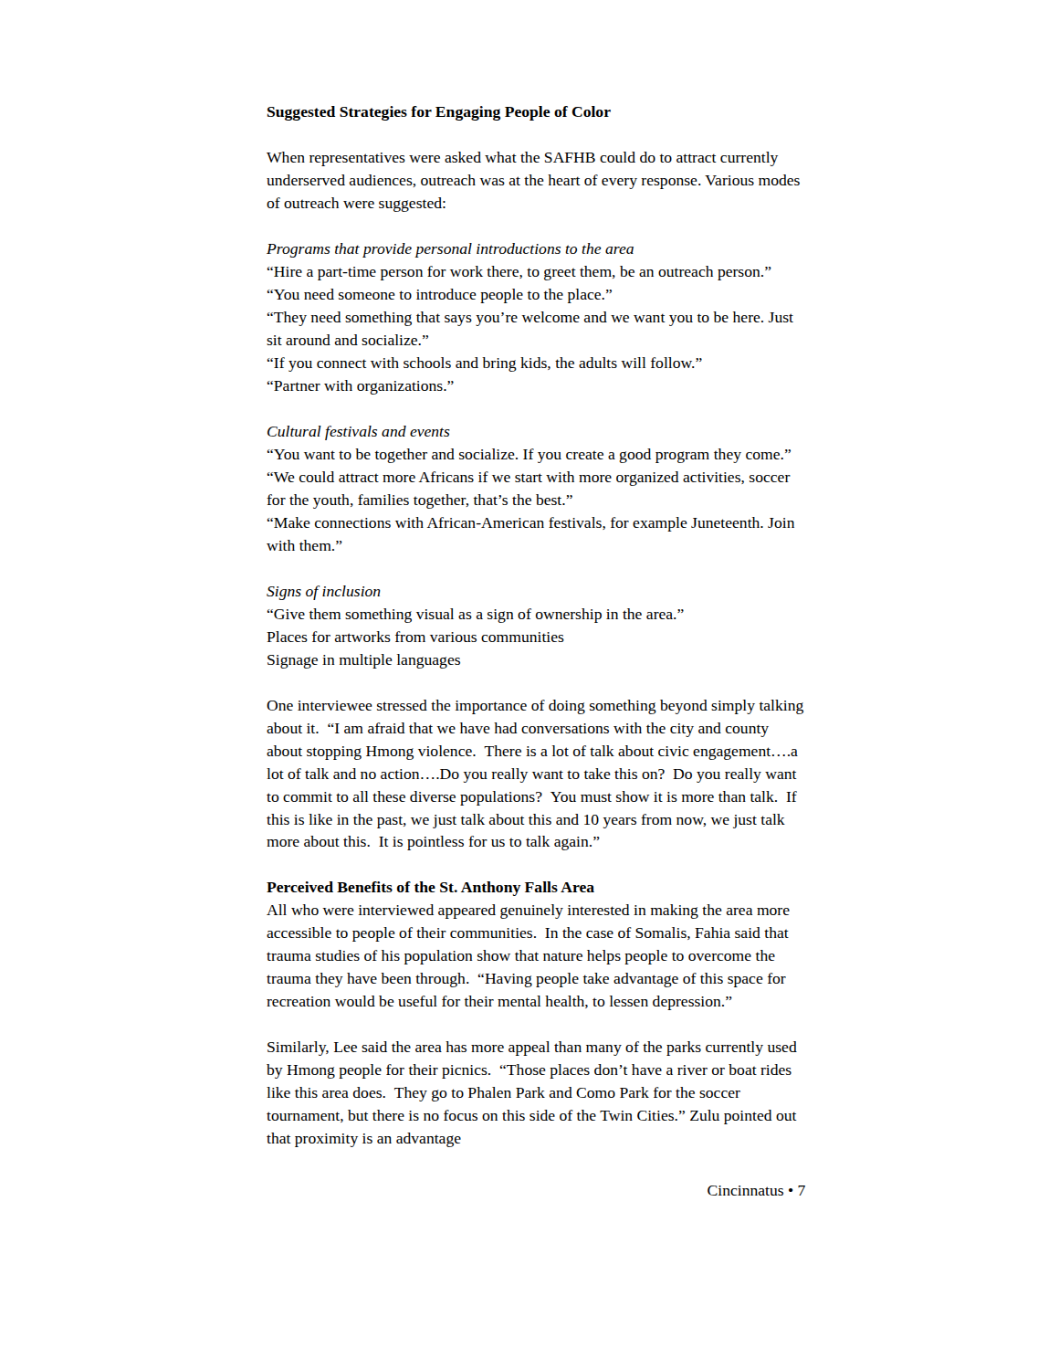Suggested Strategies for Engaging People of Color
When representatives were asked what the SAFHB could do to attract currently underserved audiences, outreach was at the heart of every response. Various modes of outreach were suggested:
Programs that provide personal introductions to the area
“Hire a part-time person for work there, to greet them, be an outreach person.”
“You need someone to introduce people to the place.”
“They need something that says you’re welcome and we want you to be here. Just sit around and socialize.”
“If you connect with schools and bring kids, the adults will follow.”
“Partner with organizations.”
Cultural festivals and events
“You want to be together and socialize. If you create a good program they come.”
“We could attract more Africans if we start with more organized activities, soccer for the youth, families together, that’s the best.”
“Make connections with African-American festivals, for example Juneteenth. Join with them.”
Signs of inclusion
“Give them something visual as a sign of ownership in the area.”
Places for artworks from various communities
Signage in multiple languages
One interviewee stressed the importance of doing something beyond simply talking about it. “I am afraid that we have had conversations with the city and county about stopping Hmong violence. There is a lot of talk about civic engagement….a lot of talk and no action….Do you really want to take this on? Do you really want to commit to all these diverse populations? You must show it is more than talk. If this is like in the past, we just talk about this and 10 years from now, we just talk more about this. It is pointless for us to talk again.”
Perceived Benefits of the St. Anthony Falls Area
All who were interviewed appeared genuinely interested in making the area more accessible to people of their communities. In the case of Somalis, Fahia said that trauma studies of his population show that nature helps people to overcome the trauma they have been through. “Having people take advantage of this space for recreation would be useful for their mental health, to lessen depression.”
Similarly, Lee said the area has more appeal than many of the parks currently used by Hmong people for their picnics. “Those places don’t have a river or boat rides like this area does. They go to Phalen Park and Como Park for the soccer tournament, but there is no focus on this side of the Twin Cities.” Zulu pointed out that proximity is an advantage
Cincinnatus • 7